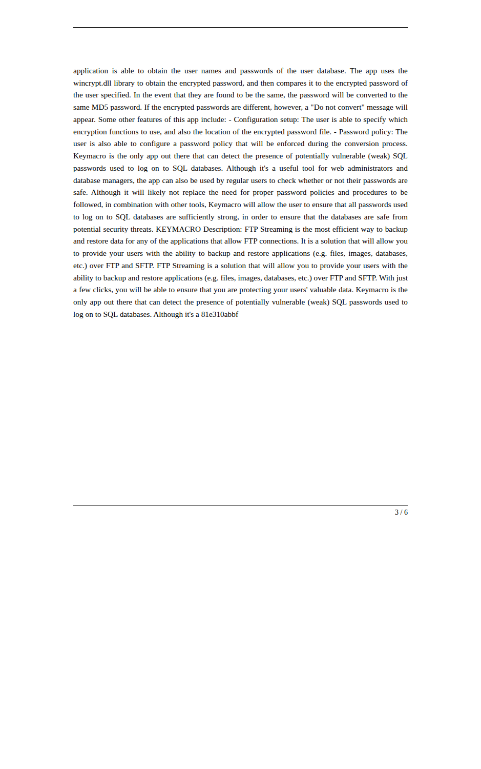application is able to obtain the user names and passwords of the user database. The app uses the wincrypt.dll library to obtain the encrypted password, and then compares it to the encrypted password of the user specified. In the event that they are found to be the same, the password will be converted to the same MD5 password. If the encrypted passwords are different, however, a "Do not convert" message will appear. Some other features of this app include: - Configuration setup: The user is able to specify which encryption functions to use, and also the location of the encrypted password file. - Password policy: The user is also able to configure a password policy that will be enforced during the conversion process. Keymacro is the only app out there that can detect the presence of potentially vulnerable (weak) SQL passwords used to log on to SQL databases. Although it's a useful tool for web administrators and database managers, the app can also be used by regular users to check whether or not their passwords are safe. Although it will likely not replace the need for proper password policies and procedures to be followed, in combination with other tools, Keymacro will allow the user to ensure that all passwords used to log on to SQL databases are sufficiently strong, in order to ensure that the databases are safe from potential security threats. KEYMACRO Description: FTP Streaming is the most efficient way to backup and restore data for any of the applications that allow FTP connections. It is a solution that will allow you to provide your users with the ability to backup and restore applications (e.g. files, images, databases, etc.) over FTP and SFTP. FTP Streaming is a solution that will allow you to provide your users with the ability to backup and restore applications (e.g. files, images, databases, etc.) over FTP and SFTP. With just a few clicks, you will be able to ensure that you are protecting your users' valuable data. Keymacro is the only app out there that can detect the presence of potentially vulnerable (weak) SQL passwords used to log on to SQL databases. Although it's a 81e310abbf
3 / 6